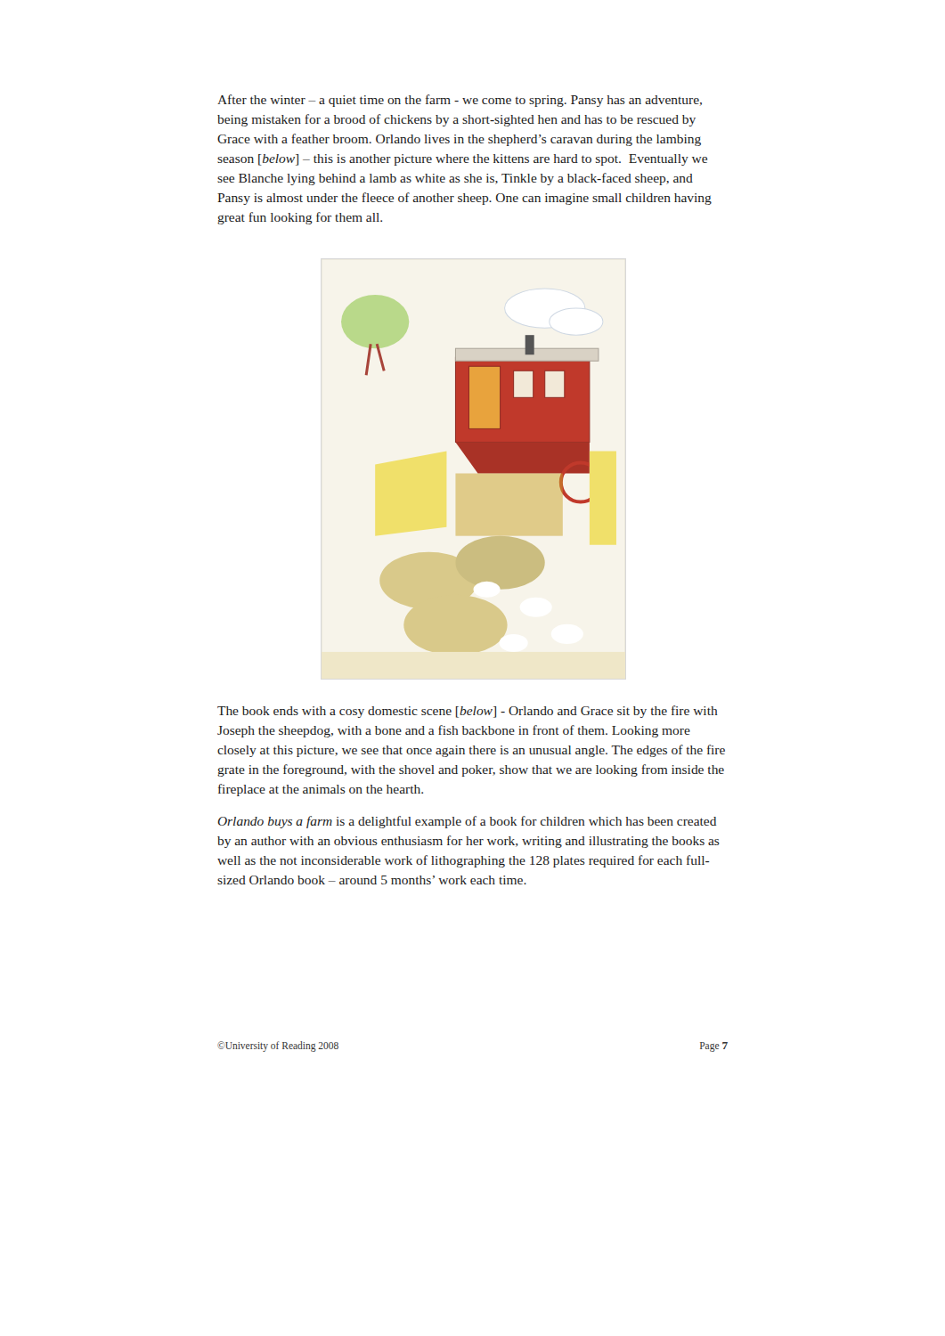After the winter – a quiet time on the farm - we come to spring. Pansy has an adventure, being mistaken for a brood of chickens by a short-sighted hen and has to be rescued by Grace with a feather broom. Orlando lives in the shepherd’s caravan during the lambing season [below] – this is another picture where the kittens are hard to spot. Eventually we see Blanche lying behind a lamb as white as she is, Tinkle by a black-faced sheep, and Pansy is almost under the fleece of another sheep. One can imagine small children having great fun looking for them all.
The book ends with a cosy domestic scene [below] - Orlando and Grace sit by the fire with Joseph the sheepdog, with a bone and a fish backbone in front of them. Looking more closely at this picture, we see that once again there is an unusual angle. The edges of the fire grate in the foreground, with the shovel and poker, show that we are looking from inside the fireplace at the animals on the hearth.
Orlando buys a farm is a delightful example of a book for children which has been created by an author with an obvious enthusiasm for her work, writing and illustrating the books as well as the not inconsiderable work of lithographing the 128 plates required for each full-sized Orlando book – around 5 months’ work each time.
©University of Reading 2008 Page 7